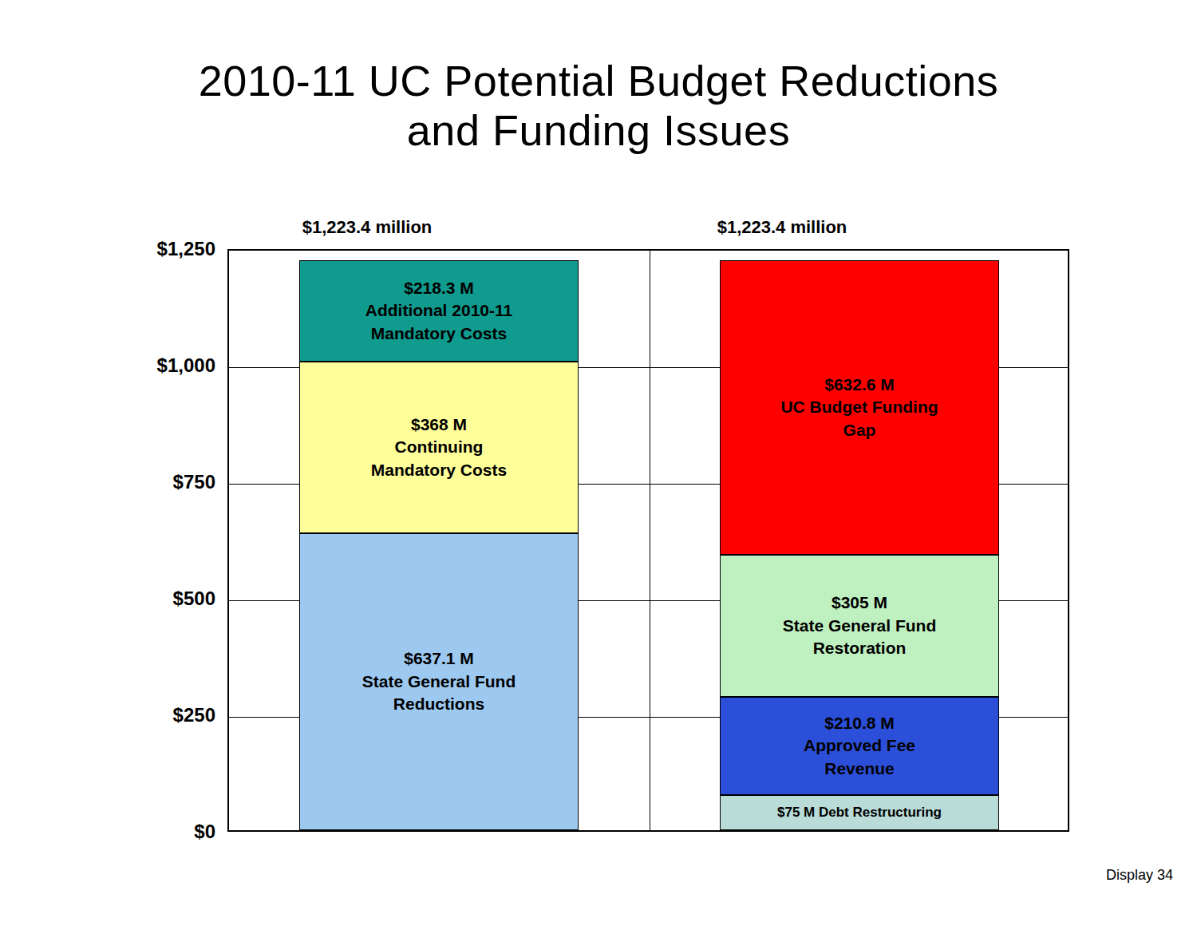2010-11 UC Potential Budget Reductions
and Funding Issues
$1,223.4 million
$1,223.4 million
$1,250 $1,000 $750 $500 $250 $0
$637.1 M
State General Fund
Reductions
$368 M
Continuing
Mandatory Costs
$218.3 M
Additional 2010-11
Mandatory Costs
$75 M Debt Restructuring
$210.8 M
Approved Fee
Revenue
$305 M
State General Fund
Restoration
$632.6 M
UC Budget Funding
Gap
Display 34